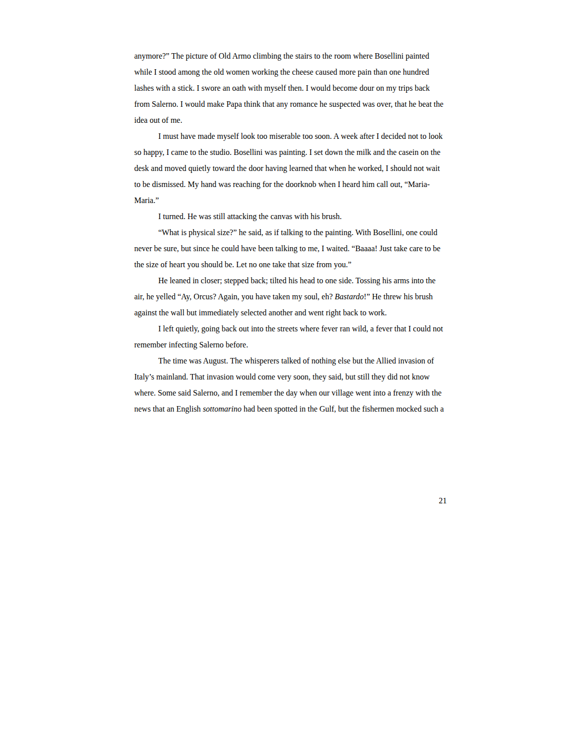anymore?” The picture of Old Armo climbing the stairs to the room where Bosellini painted while I stood among the old women working the cheese caused more pain than one hundred lashes with a stick. I swore an oath with myself then. I would become dour on my trips back from Salerno. I would make Papa think that any romance he suspected was over, that he beat the idea out of me.
I must have made myself look too miserable too soon. A week after I decided not to look so happy, I came to the studio. Bosellini was painting. I set down the milk and the casein on the desk and moved quietly toward the door having learned that when he worked, I should not wait to be dismissed. My hand was reaching for the doorknob when I heard him call out, “Maria-Maria.”
I turned. He was still attacking the canvas with his brush.
“What is physical size?” he said, as if talking to the painting. With Bosellini, one could never be sure, but since he could have been talking to me, I waited. “Baaaa! Just take care to be the size of heart you should be. Let no one take that size from you.”
He leaned in closer; stepped back; tilted his head to one side. Tossing his arms into the air, he yelled “Ay, Orcus? Again, you have taken my soul, eh? Bastardo!” He threw his brush against the wall but immediately selected another and went right back to work.
I left quietly, going back out into the streets where fever ran wild, a fever that I could not remember infecting Salerno before.
The time was August. The whisperers talked of nothing else but the Allied invasion of Italy’s mainland. That invasion would come very soon, they said, but still they did not know where. Some said Salerno, and I remember the day when our village went into a frenzy with the news that an English sottomarino had been spotted in the Gulf, but the fishermen mocked such a
21